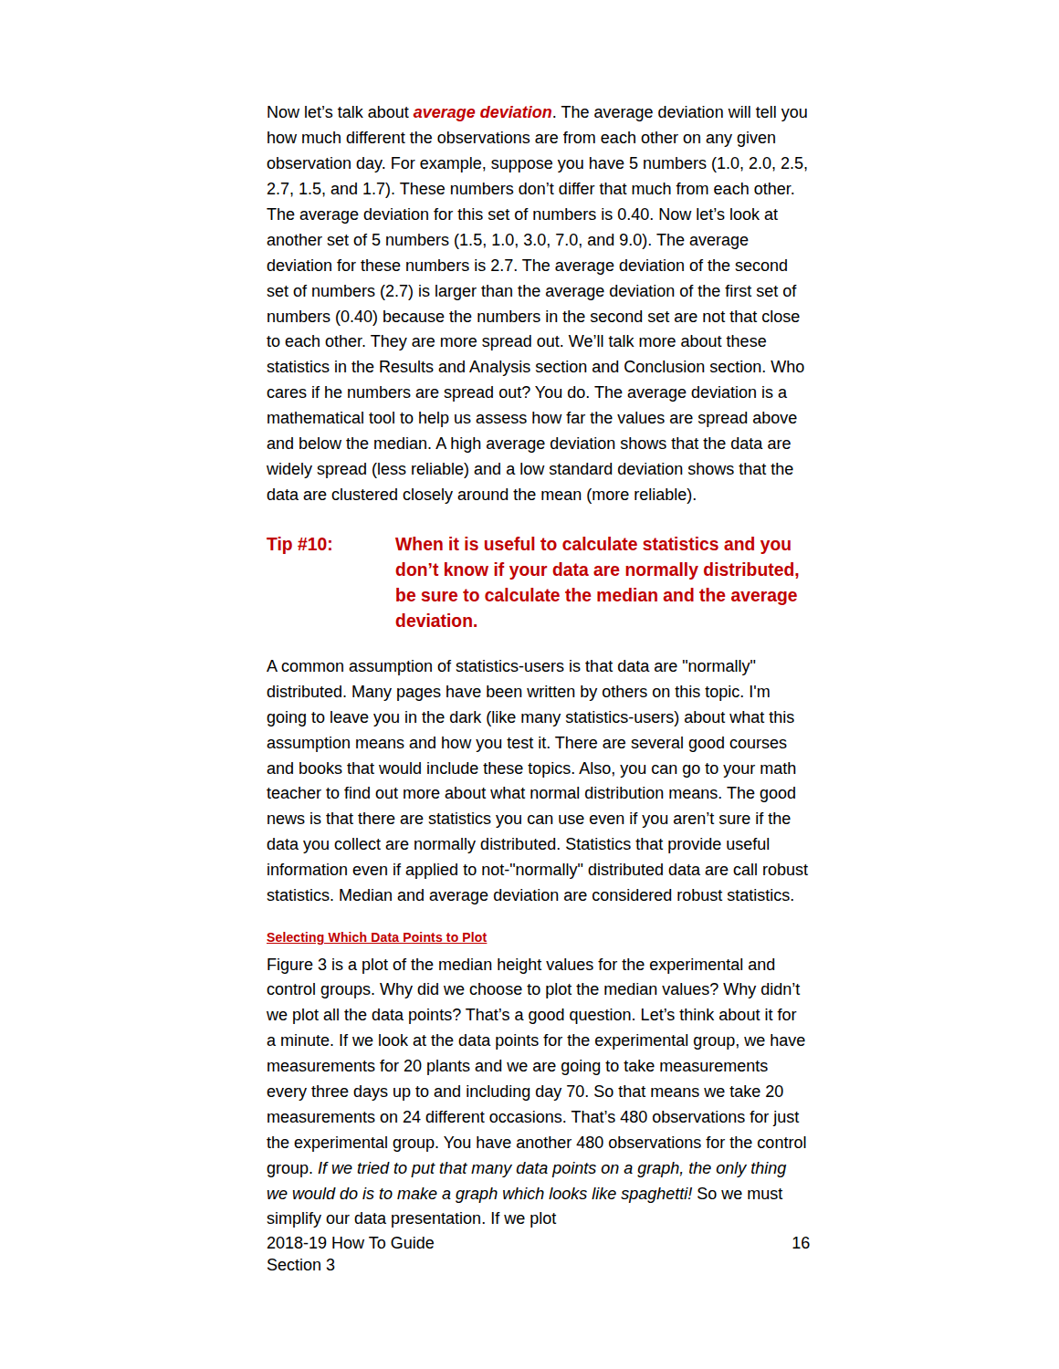Now let’s talk about average deviation. The average deviation will tell you how much different the observations are from each other on any given observation day. For example, suppose you have 5 numbers (1.0, 2.0, 2.5, 2.7, 1.5, and 1.7). These numbers don’t differ that much from each other. The average deviation for this set of numbers is 0.40. Now let’s look at another set of 5 numbers (1.5, 1.0, 3.0, 7.0, and 9.0). The average deviation for these numbers is 2.7. The average deviation of the second set of numbers (2.7) is larger than the average deviation of the first set of numbers (0.40) because the numbers in the second set are not that close to each other. They are more spread out. We’ll talk more about these statistics in the Results and Analysis section and Conclusion section. Who cares if he numbers are spread out? You do. The average deviation is a mathematical tool to help us assess how far the values are spread above and below the median. A high average deviation shows that the data are widely spread (less reliable) and a low standard deviation shows that the data are clustered closely around the mean (more reliable).
Tip #10:
When it is useful to calculate statistics and you don’t know if your data are normally distributed, be sure to calculate the median and the average deviation.
A common assumption of statistics-users is that data are "normally" distributed. Many pages have been written by others on this topic. I'm going to leave you in the dark (like many statistics-users) about what this assumption means and how you test it. There are several good courses and books that would include these topics. Also, you can go to your math teacher to find out more about what normal distribution means. The good news is that there are statistics you can use even if you aren’t sure if the data you collect are normally distributed. Statistics that provide useful information even if applied to not-"normally" distributed data are call robust statistics. Median and average deviation are considered robust statistics.
Selecting Which Data Points to Plot
Figure 3 is a plot of the median height values for the experimental and control groups. Why did we choose to plot the median values? Why didn’t we plot all the data points? That’s a good question. Let’s think about it for a minute. If we look at the data points for the experimental group, we have measurements for 20 plants and we are going to take measurements every three days up to and including day 70. So that means we take 20 measurements on 24 different occasions. That’s 480 observations for just the experimental group. You have another 480 observations for the control group. If we tried to put that many data points on a graph, the only thing we would do is to make a graph which looks like spaghetti! So we must simplify our data presentation. If we plot
2018-19 How To Guide
16
Section 3